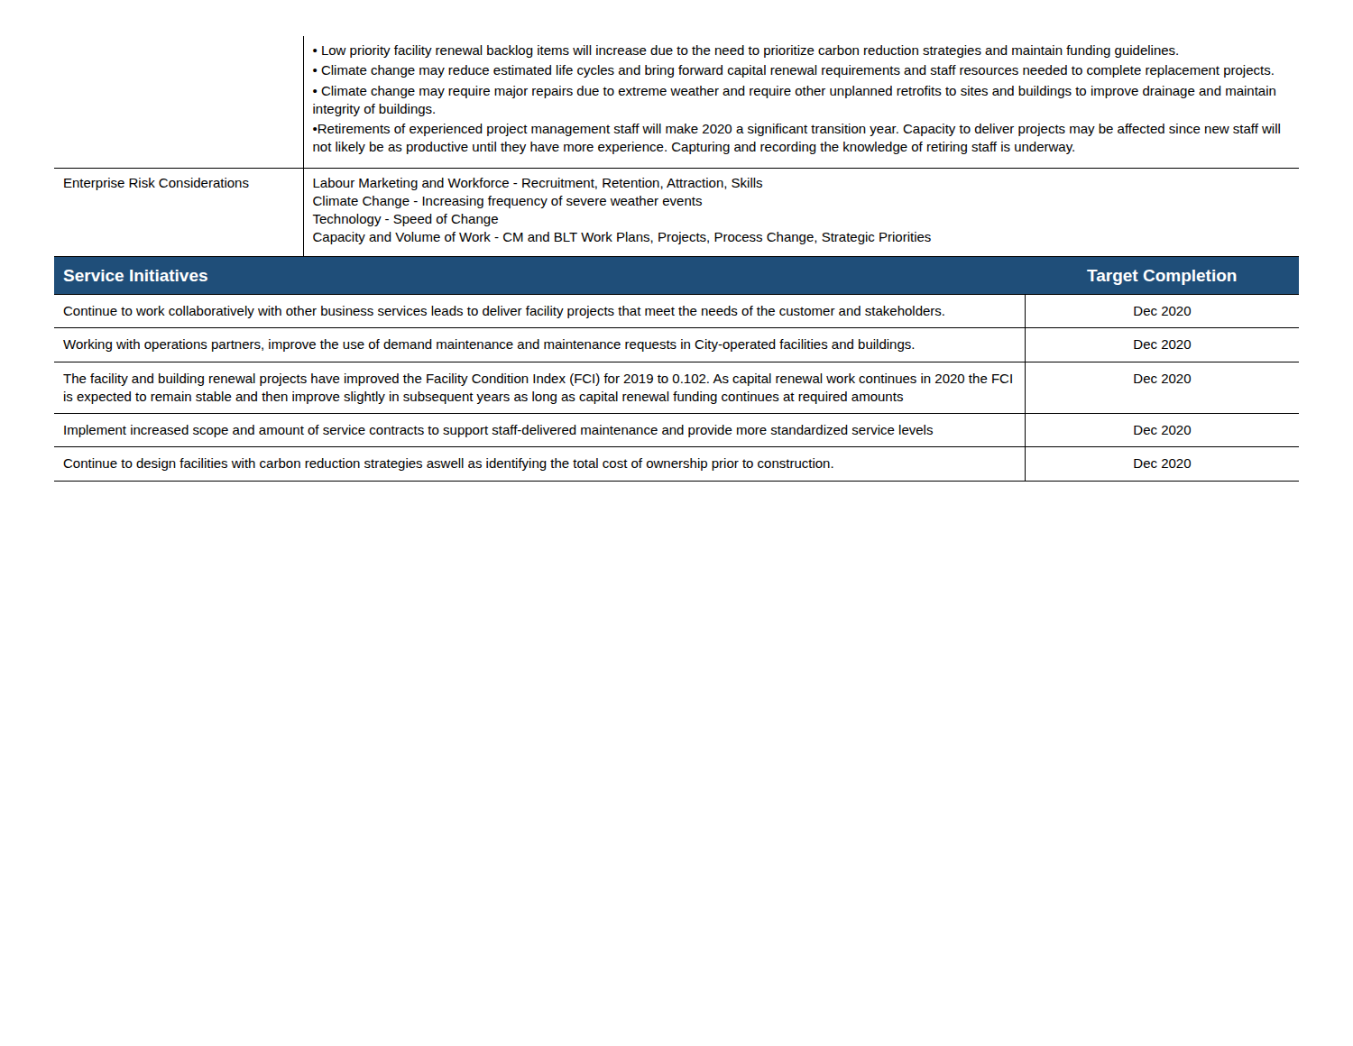| | • Low priority facility renewal backlog items will increase due to the need to prioritize carbon reduction strategies and maintain funding guidelines. • Climate change may reduce estimated life cycles and bring forward capital renewal requirements and staff resources needed to complete replacement projects. • Climate change may require major repairs due to extreme weather and require other unplanned retrofits to sites and buildings to improve drainage and maintain integrity of buildings. •Retirements of experienced project management staff will make 2020 a significant transition year. Capacity to deliver projects may be affected since new staff will not likely be as productive until they have more experience. Capturing and recording the knowledge of retiring staff is underway. |
| Enterprise Risk Considerations | Labour Marketing and Workforce - Recruitment, Retention, Attraction, Skills Climate Change - Increasing frequency of severe weather events Technology - Speed of Change Capacity and Volume of Work - CM and BLT Work Plans, Projects, Process Change, Strategic Priorities |
| Service Initiatives | Target Completion |
| Continue to work collaboratively with other business services leads to deliver facility projects that meet the needs of the customer and stakeholders. | Dec 2020 |
| Working with operations partners, improve the use of demand maintenance and maintenance requests in City-operated facilities and buildings. | Dec 2020 |
| The facility and building renewal projects have improved the Facility Condition Index (FCI) for 2019 to 0.102. As capital renewal work continues in 2020 the FCI is expected to remain stable and then improve slightly in subsequent years as long as capital renewal funding continues at required amounts | Dec 2020 |
| Implement increased scope and amount of service contracts to support staff-delivered maintenance and provide more standardized service levels | Dec 2020 |
| Continue to design facilities with carbon reduction strategies aswell as identifying the total cost of ownership prior to construction. | Dec 2020 |